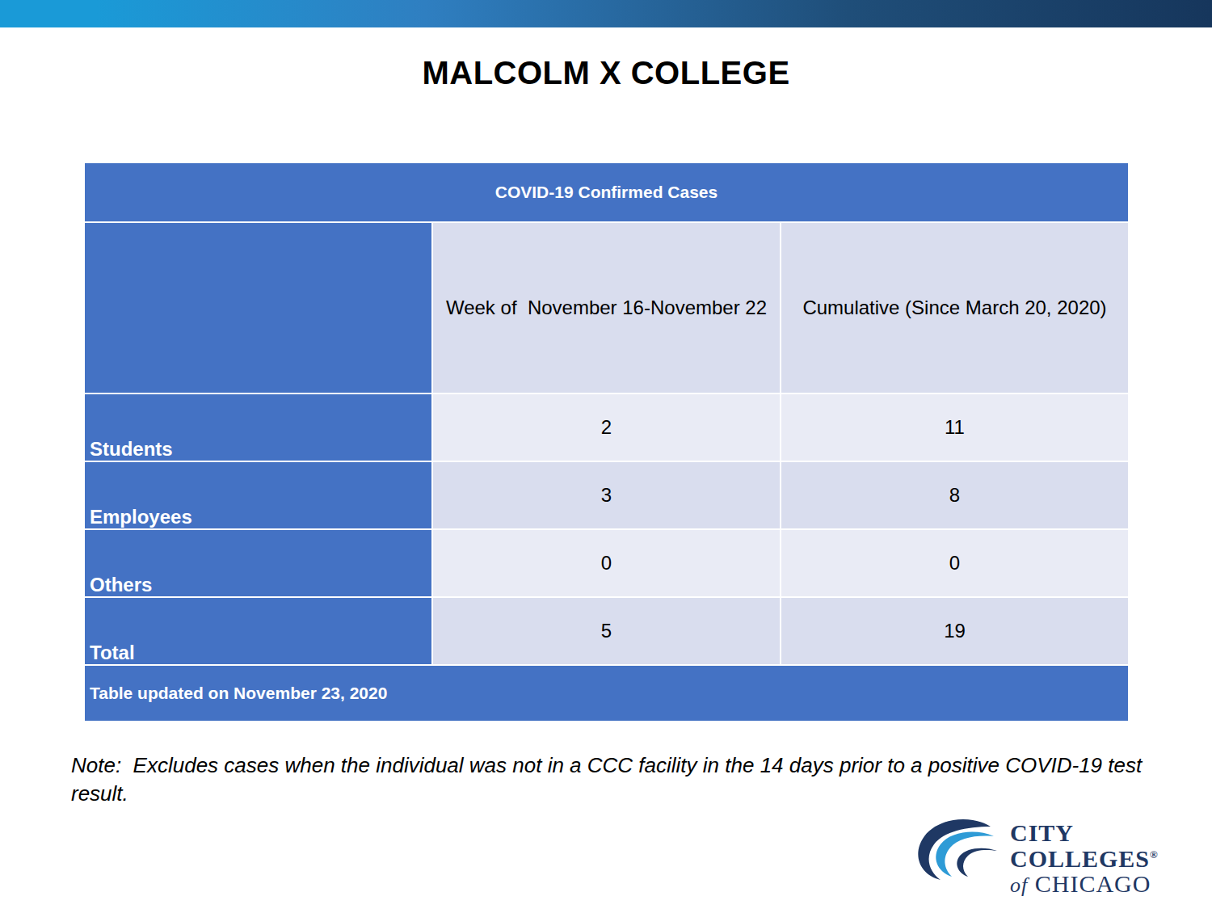MALCOLM X COLLEGE
| COVID-19 Confirmed Cases |
| | Week of November 16-November 22 | Cumulative (Since March 20, 2020) |
| Students | 2 | 11 |
| Employees | 3 | 8 |
| Others | 0 | 0 |
| Total | 5 | 19 |
| Table updated on November 23, 2020 |
Note: Excludes cases when the individual was not in a CCC facility in the 14 days prior to a positive COVID-19 test result.
CITY COLLEGES®
of CHICAGO